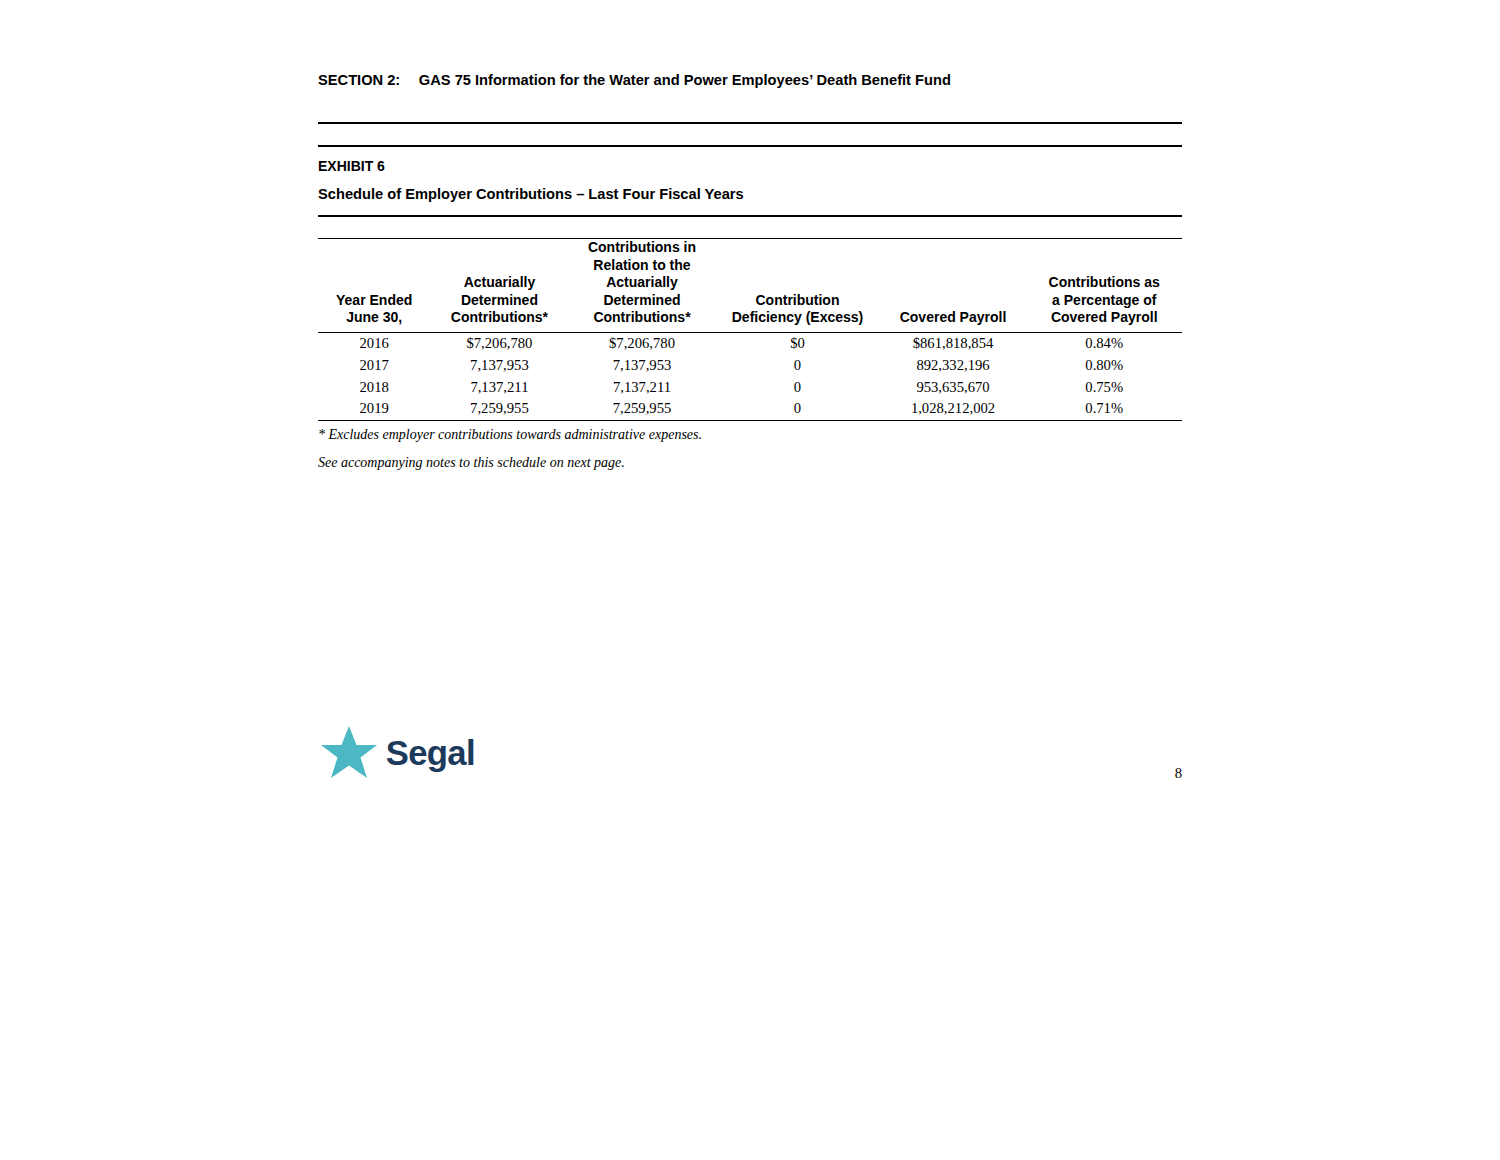SECTION 2: GAS 75 Information for the Water and Power Employees’ Death Benefit Fund
EXHIBIT 6
Schedule of Employer Contributions – Last Four Fiscal Years
| Year Ended June 30, | Actuarially Determined Contributions* | Contributions in Relation to the Actuarially Determined Contributions* | Contribution Deficiency (Excess) | Covered Payroll | Contributions as a Percentage of Covered Payroll |
| --- | --- | --- | --- | --- | --- |
| 2016 | $7,206,780 | $7,206,780 | $0 | $861,818,854 | 0.84% |
| 2017 | 7,137,953 | 7,137,953 | 0 | 892,332,196 | 0.80% |
| 2018 | 7,137,211 | 7,137,211 | 0 | 953,635,670 | 0.75% |
| 2019 | 7,259,955 | 7,259,955 | 0 | 1,028,212,002 | 0.71% |
* Excludes employer contributions towards administrative expenses.
See accompanying notes to this schedule on next page.
Segal
8